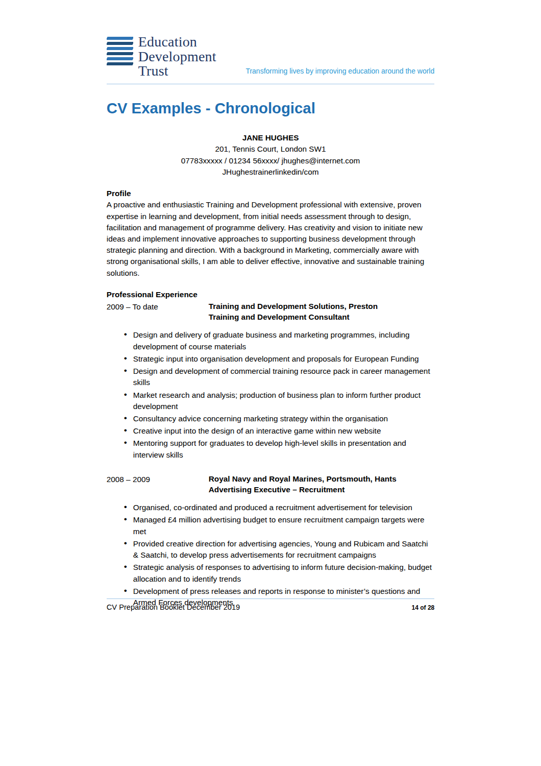Education
Development
Trust
Transforming lives by improving education around the world
CV Examples - Chronological
JANE HUGHES
201, Tennis Court, London SW1
07783xxxxx / 01234 56xxxx/ jhughes@internet.com
JHughestrainerlinkedin/com
Profile
A proactive and enthusiastic Training and Development professional with extensive, proven expertise in learning and development, from initial needs assessment through to design, facilitation and management of programme delivery. Has creativity and vision to initiate new ideas and implement innovative approaches to supporting business development through strategic planning and direction. With a background in Marketing, commercially aware with strong organisational skills, I am able to deliver effective, innovative and sustainable training solutions.
Professional Experience
2009 – To date
Training and Development Solutions, Preston
Training and Development Consultant
Design and delivery of graduate business and marketing programmes, including development of course materials
Strategic input into organisation development and proposals for European Funding
Design and development of commercial training resource pack in career management skills
Market research and analysis; production of business plan to inform further product development
Consultancy advice concerning marketing strategy within the organisation
Creative input into the design of an interactive game within new website
Mentoring support for graduates to develop high-level skills in presentation and interview skills
2008 – 2009
Royal Navy and Royal Marines, Portsmouth, Hants
Advertising Executive – Recruitment
Organised, co-ordinated and produced a recruitment advertisement for television
Managed £4 million advertising budget to ensure recruitment campaign targets were met
Provided creative direction for advertising agencies, Young and Rubicam and Saatchi & Saatchi, to develop press advertisements for recruitment campaigns
Strategic analysis of responses to advertising to inform future decision-making, budget allocation and to identify trends
Development of press releases and reports in response to minister’s questions and Armed Forces developments
CV Preparation Booklet December 2019 14 of 28